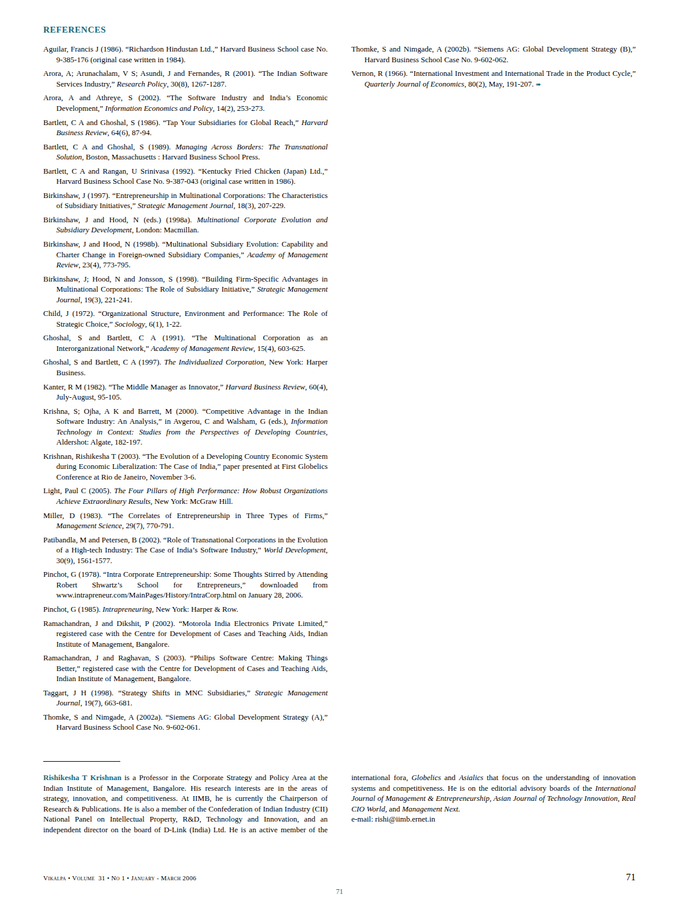References
Aguilar, Francis J (1986). “Richardson Hindustan Ltd.,” Harvard Business School case No. 9-385-176 (original case written in 1984).
Arora, A; Arunachalam, V S; Asundi, J and Fernandes, R (2001). “The Indian Software Services Industry,” Research Policy, 30(8), 1267-1287.
Arora, A and Athreye, S (2002). “The Software Industry and India’s Economic Development,” Information Economics and Policy, 14(2), 253-273.
Bartlett, C A and Ghoshal, S (1986). “Tap Your Subsidiaries for Global Reach,” Harvard Business Review, 64(6), 87-94.
Bartlett, C A and Ghoshal, S (1989). Managing Across Borders: The Transnational Solution, Boston, Massachusetts : Harvard Business School Press.
Bartlett, C A and Rangan, U Srinivasa (1992). “Kentucky Fried Chicken (Japan) Ltd.,” Harvard Business School Case No. 9-387-043 (original case written in 1986).
Birkinshaw, J (1997). “Entrepreneurship in Multinational Corporations: The Characteristics of Subsidiary Initiatives,” Strategic Management Journal, 18(3), 207-229.
Birkinshaw, J and Hood, N (eds.) (1998a). Multinational Corporate Evolution and Subsidiary Development, London: Macmillan.
Birkinshaw, J and Hood, N (1998b). “Multinational Subsidiary Evolution: Capability and Charter Change in Foreign-owned Subsidiary Companies,” Academy of Management Review, 23(4), 773-795.
Birkinshaw, J; Hood, N and Jonsson, S (1998). “Building Firm-Specific Advantages in Multinational Corporations: The Role of Subsidiary Initiative,” Strategic Management Journal, 19(3), 221-241.
Child, J (1972). “Organizational Structure, Environment and Performance: The Role of Strategic Choice,” Sociology, 6(1), 1-22.
Ghoshal, S and Bartlett, C A (1991). “The Multinational Corporation as an Interorganizational Network,” Academy of Management Review, 15(4), 603-625.
Ghoshal, S and Bartlett, C A (1997). The Individualized Corporation, New York: Harper Business.
Kanter, R M (1982). “The Middle Manager as Innovator,” Harvard Business Review, 60(4), July-August, 95-105.
Krishna, S; Ojha, A K and Barrett, M (2000). “Competitive Advantage in the Indian Software Industry: An Analysis,” in Avgerou, C and Walsham, G (eds.), Information Technology in Context: Studies from the Perspectives of Developing Countries, Aldershot: Algate, 182-197.
Krishnan, Rishikesha T (2003). “The Evolution of a Developing Country Economic System during Economic Liberalization: The Case of India,” paper presented at First Globelics Conference at Rio de Janeiro, November 3-6.
Light, Paul C (2005). The Four Pillars of High Performance: How Robust Organizations Achieve Extraordinary Results, New York: McGraw Hill.
Miller, D (1983). “The Correlates of Entrepreneurship in Three Types of Firms,” Management Science, 29(7), 770-791.
Patibandla, M and Petersen, B (2002). “Role of Transnational Corporations in the Evolution of a High-tech Industry: The Case of India’s Software Industry,” World Development, 30(9), 1561-1577.
Pinchot, G (1978). “Intra Corporate Entrepreneurship: Some Thoughts Stirred by Attending Robert Shwartz’s School for Entrepreneurs,” downloaded from www.intrapreneur.com/MainPages/History/IntraCorp.html on January 28, 2006.
Pinchot, G (1985). Intrapreneuring, New York: Harper & Row.
Ramachandran, J and Dikshit, P (2002). “Motorola India Electronics Private Limited,” registered case with the Centre for Development of Cases and Teaching Aids, Indian Institute of Management, Bangalore.
Ramachandran, J and Raghavan, S (2003). “Philips Software Centre: Making Things Better,” registered case with the Centre for Development of Cases and Teaching Aids, Indian Institute of Management, Bangalore.
Taggart, J H (1998). “Strategy Shifts in MNC Subsidiaries,” Strategic Management Journal, 19(7), 663-681.
Thomke, S and Nimgade, A (2002a). “Siemens AG: Global Development Strategy (A),” Harvard Business School Case No. 9-602-061.
Thomke, S and Nimgade, A (2002b). “Siemens AG: Global Development Strategy (B),” Harvard Business School Case No. 9-602-062.
Vernon, R (1966). “International Investment and International Trade in the Product Cycle,” Quarterly Journal of Economics, 80(2), May, 191-207. ➠
Rishikesha T Krishnan is a Professor in the Corporate Strategy and Policy Area at the Indian Institute of Management, Bangalore. His research interests are in the areas of strategy, innovation, and competitiveness. At IIMB, he is currently the Chairperson of Research & Publications. He is also a member of the Confederation of Indian Industry (CII) National Panel on Intellectual Property, R&D, Technology and Innovation, and an independent director on the board of D-Link (India) Ltd. He is an active member of the international fora, Globelics and Asialics that focus on the understanding of innovation systems and competitiveness. He is on the editorial advisory boards of the International Journal of Management & Entrepreneurship, Asian Journal of Technology Innovation, Real CIO World, and Management Next.
e-mail: rishi@iimb.ernet.in
Vikalpa • Volume 31 • No 1 • January - March 2006 71
71